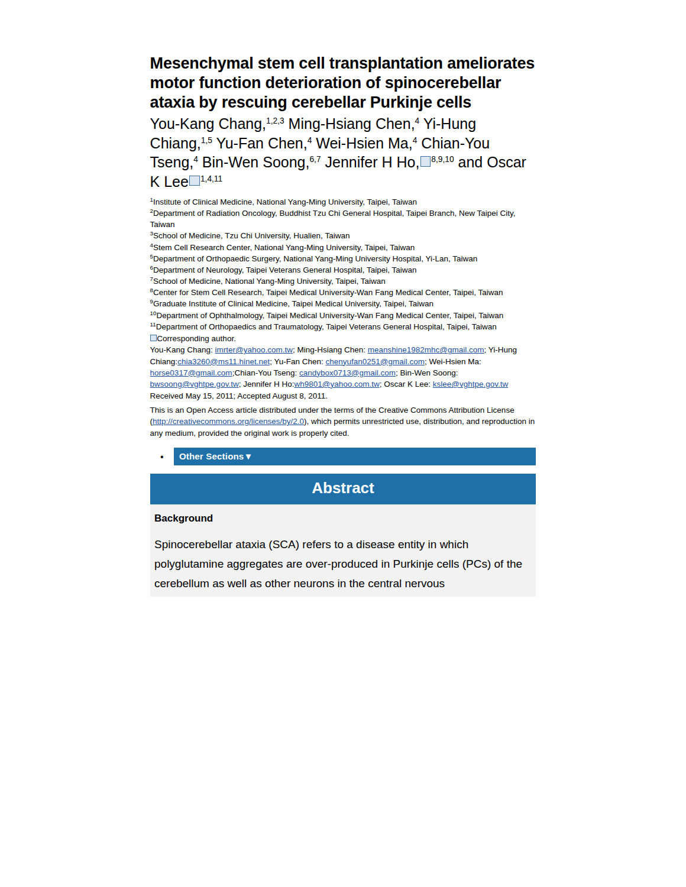Mesenchymal stem cell transplantation ameliorates motor function deterioration of spinocerebellar ataxia by rescuing cerebellar Purkinje cells
You-Kang Chang,1,2,3 Ming-Hsiang Chen,4 Yi-Hung Chiang,1,5 Yu-Fan Chen,4 Wei-Hsien Ma,4 Chian-You Tseng,4 Bin-Wen Soong,6,7 Jennifer H Ho,8,9,10 and Oscar K Lee1,4,11
1Institute of Clinical Medicine, National Yang-Ming University, Taipei, Taiwan
2Department of Radiation Oncology, Buddhist Tzu Chi General Hospital, Taipei Branch, New Taipei City, Taiwan
3School of Medicine, Tzu Chi University, Hualien, Taiwan
4Stem Cell Research Center, National Yang-Ming University, Taipei, Taiwan
5Department of Orthopaedic Surgery, National Yang-Ming University Hospital, Yi-Lan, Taiwan
6Department of Neurology, Taipei Veterans General Hospital, Taipei, Taiwan
7School of Medicine, National Yang-Ming University, Taipei, Taiwan
8Center for Stem Cell Research, Taipei Medical University-Wan Fang Medical Center, Taipei, Taiwan
9Graduate Institute of Clinical Medicine, Taipei Medical University, Taipei, Taiwan
10Department of Ophthalmology, Taipei Medical University-Wan Fang Medical Center, Taipei, Taiwan
11Department of Orthopaedics and Traumatology, Taipei Veterans General Hospital, Taipei, Taiwan
Corresponding author.
You-Kang Chang: imrter@yahoo.com.tw; Ming-Hsiang Chen: meanshine1982mhc@gmail.com; Yi-Hung Chiang:chia3260@ms11.hinet.net; Yu-Fan Chen: chenyufan0251@gmail.com; Wei-Hsien Ma: horse0317@gmail.com;Chian-You Tseng: candybox0713@gmail.com; Bin-Wen Soong: bwsoong@vghtpe.gov.tw; Jennifer H Ho:wh9801@yahoo.com.tw; Oscar K Lee: kslee@vghtpe.gov.tw
Received May 15, 2011; Accepted August 8, 2011.
This is an Open Access article distributed under the terms of the Creative Commons Attribution License (http://creativecommons.org/licenses/by/2.0), which permits unrestricted use, distribution, and reproduction in any medium, provided the original work is properly cited.
•
Other Sections▼
Abstract
Background
Spinocerebellar ataxia (SCA) refers to a disease entity in which polyglutamine aggregates are over-produced in Purkinje cells (PCs) of the cerebellum as well as other neurons in the central nervous